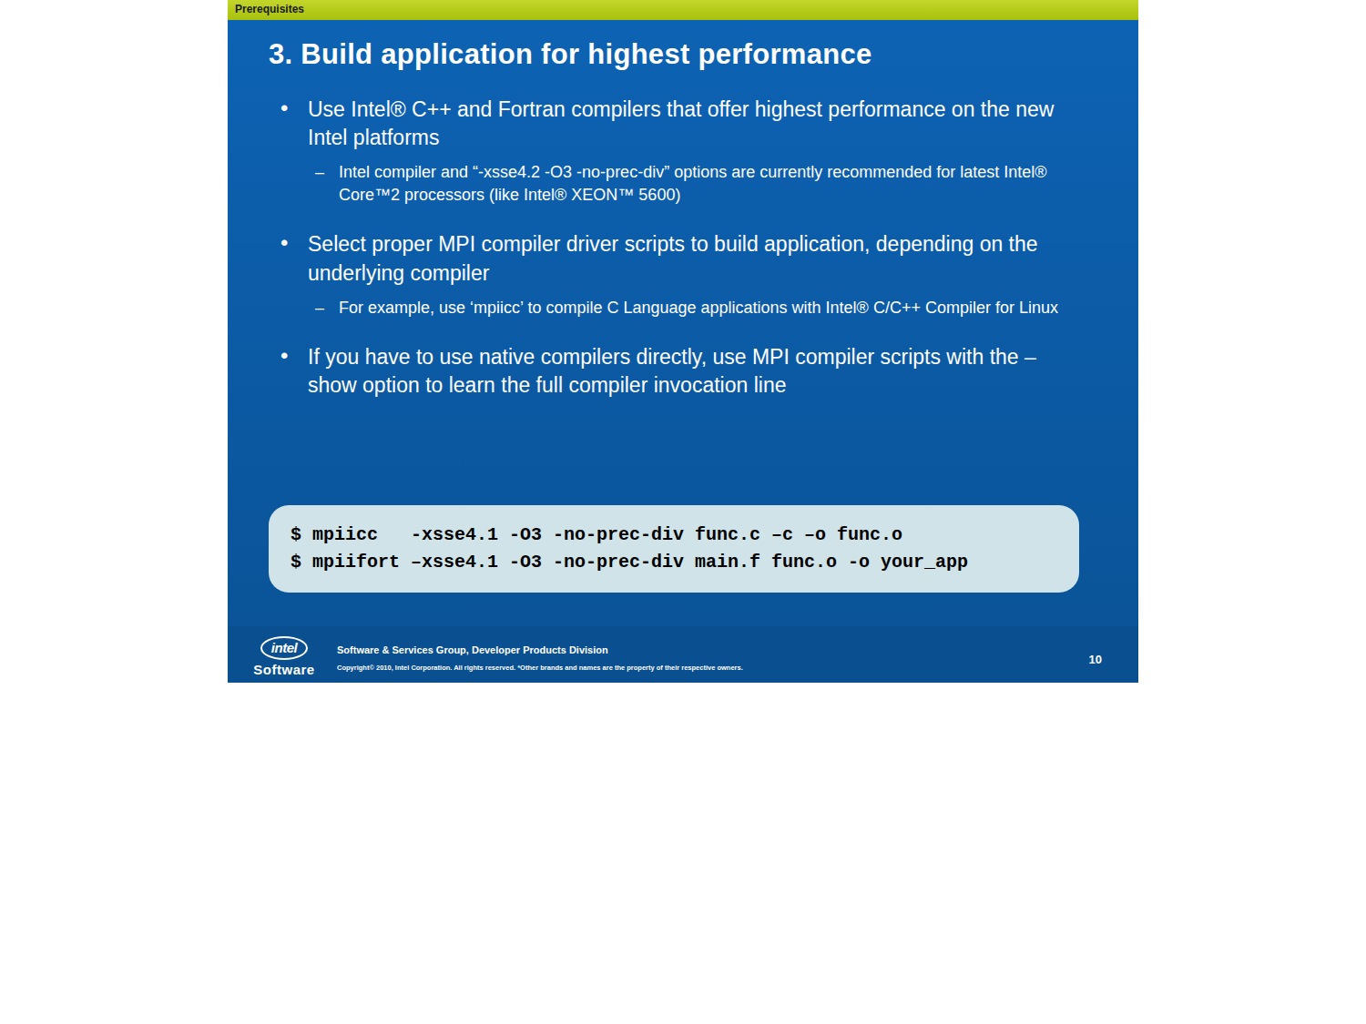Prerequisites
3. Build application for highest performance
Use Intel® C++ and Fortran compilers that offer highest performance on the new Intel platforms
Intel compiler and “-xsse4.2 -O3 -no-prec-div” options are currently recommended for latest Intel® Core™2 processors (like Intel® XEON™ 5600)
Select proper MPI compiler driver scripts to build application, depending on the underlying compiler
For example, use ‘mpiicc’ to compile C Language applications with Intel® C/C++ Compiler for Linux
If you have to use native compilers directly, use MPI compiler scripts with the –show option to learn the full compiler invocation line
$ mpiicc   -xsse4.1 -O3 -no-prec-div func.c –c –o func.o
$ mpiifort –xsse4.1 -O3 -no-prec-div main.f func.o -o your_app
intel Software
Software & Services Group, Developer Products Division
Copyright© 2010, Intel Corporation. All rights reserved. *Other brands and names are the property of their respective owners.
10